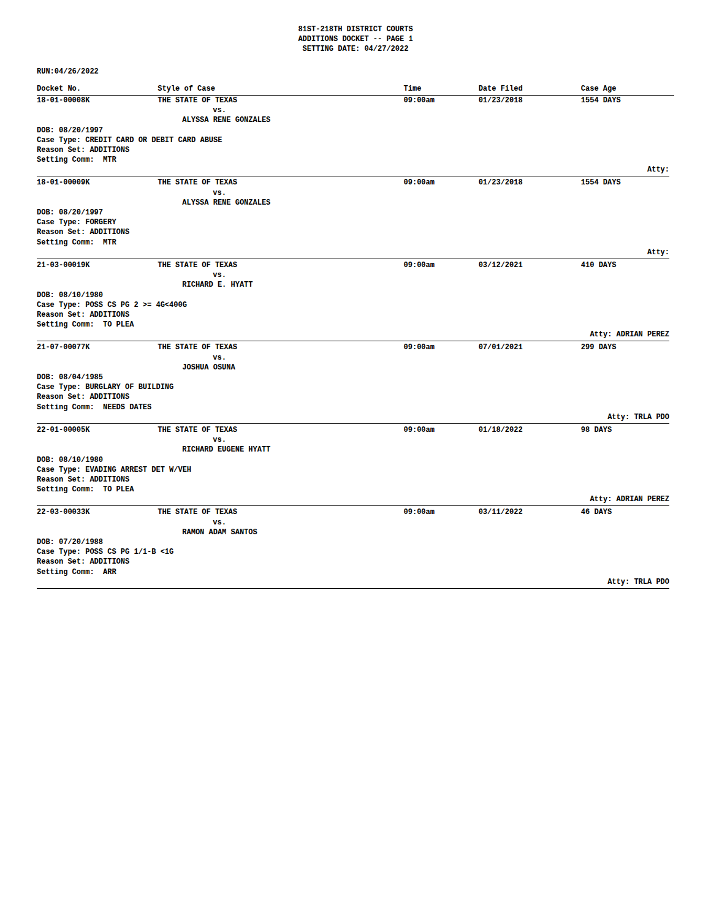81ST-218TH DISTRICT COURTS
ADDITIONS DOCKET -- PAGE 1
SETTING DATE: 04/27/2022
RUN:04/26/2022
| Docket No. | Style of Case | Time | Date Filed | Case Age |
| --- | --- | --- | --- | --- |
| 18-01-00008K | THE STATE OF TEXAS | 09:00am | 01/23/2018 | 1554 DAYS |
| | vs. | |
| | ALYSSA RENE GONZALES | |
| DOB: 08/20/1997 |
| Case Type: CREDIT CARD OR DEBIT CARD ABUSE |
| Reason Set: ADDITIONS |
| Setting Comm: MTR |
| Atty: |
| 18-01-00009K | THE STATE OF TEXAS | 09:00am | 01/23/2018 | 1554 DAYS |
| | vs. | |
| | ALYSSA RENE GONZALES | |
| DOB: 08/20/1997 |
| Case Type: FORGERY |
| Reason Set: ADDITIONS |
| Setting Comm: MTR |
| Atty: |
| 21-03-00019K | THE STATE OF TEXAS | 09:00am | 03/12/2021 | 410 DAYS |
| | vs. | |
| | RICHARD E. HYATT | |
| DOB: 08/10/1980 |
| Case Type: POSS CS PG 2 >= 4G<400G |
| Reason Set: ADDITIONS |
| Setting Comm: TO PLEA |
| Atty: ADRIAN PEREZ |
| 21-07-00077K | THE STATE OF TEXAS | 09:00am | 07/01/2021 | 299 DAYS |
| | vs. | |
| | JOSHUA OSUNA | |
| DOB: 08/04/1985 |
| Case Type: BURGLARY OF BUILDING |
| Reason Set: ADDITIONS |
| Setting Comm: NEEDS DATES |
| Atty: TRLA PDO |
| 22-01-00005K | THE STATE OF TEXAS | 09:00am | 01/18/2022 | 98 DAYS |
| | vs. | |
| | RICHARD EUGENE HYATT | |
| DOB: 08/10/1980 |
| Case Type: EVADING ARREST DET W/VEH |
| Reason Set: ADDITIONS |
| Setting Comm: TO PLEA |
| Atty: ADRIAN PEREZ |
| 22-03-00033K | THE STATE OF TEXAS | 09:00am | 03/11/2022 | 46 DAYS |
| | vs. | |
| | RAMON ADAM SANTOS | |
| DOB: 07/20/1988 |
| Case Type: POSS CS PG 1/1-B <1G |
| Reason Set: ADDITIONS |
| Setting Comm: ARR |
| Atty: TRLA PDO |